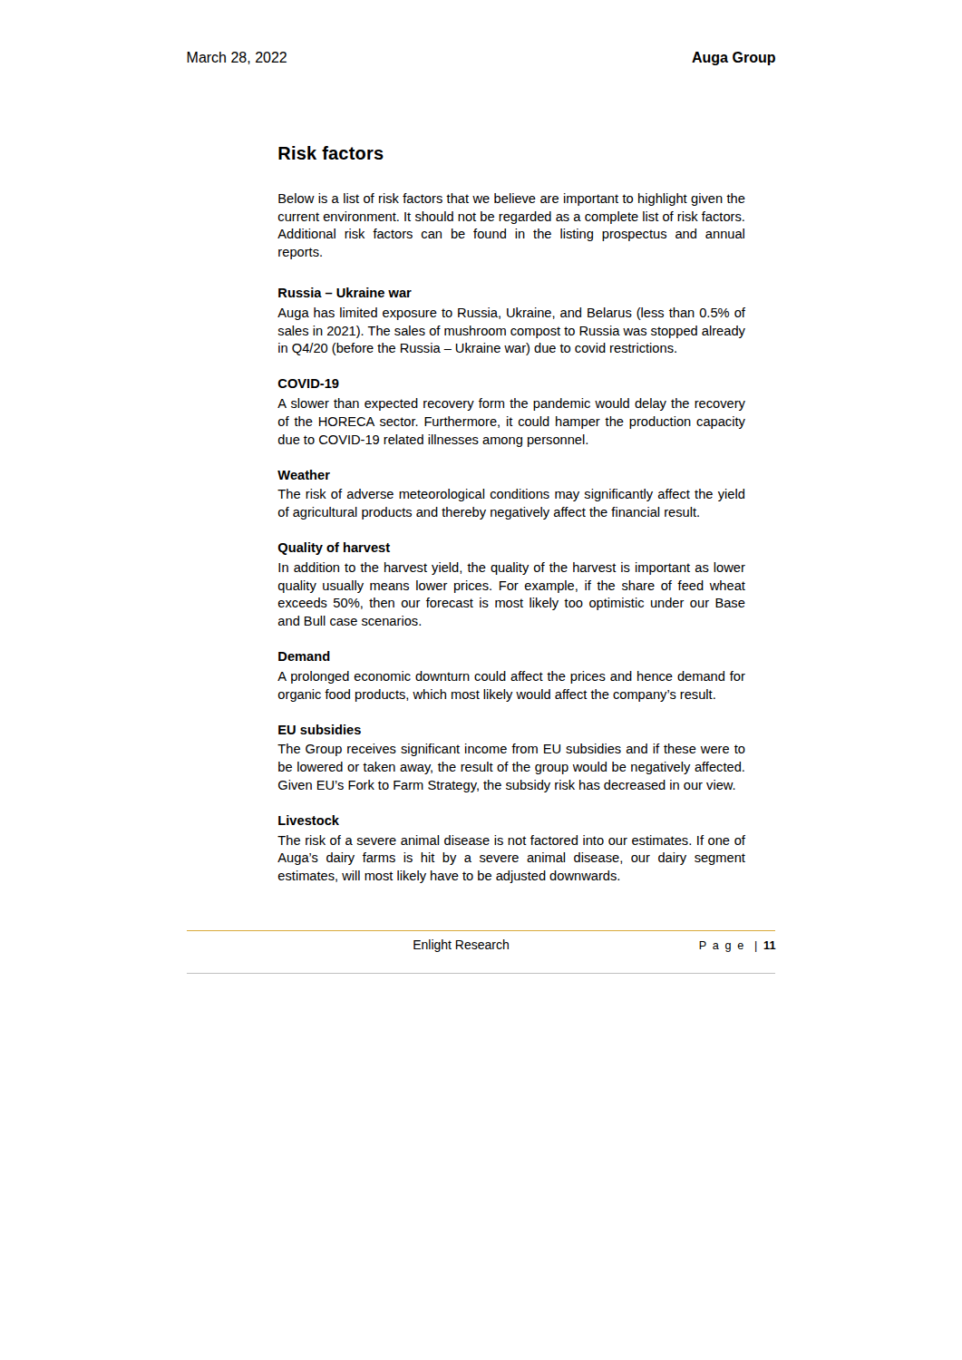March 28, 2022
Auga Group
Risk factors
Below is a list of risk factors that we believe are important to highlight given the current environment. It should not be regarded as a complete list of risk factors. Additional risk factors can be found in the listing prospectus and annual reports.
Russia – Ukraine war
Auga has limited exposure to Russia, Ukraine, and Belarus (less than 0.5% of sales in 2021). The sales of mushroom compost to Russia was stopped already in Q4/20 (before the Russia – Ukraine war) due to covid restrictions.
COVID-19
A slower than expected recovery form the pandemic would delay the recovery of the HORECA sector. Furthermore, it could hamper the production capacity due to COVID-19 related illnesses among personnel.
Weather
The risk of adverse meteorological conditions may significantly affect the yield of agricultural products and thereby negatively affect the financial result.
Quality of harvest
In addition to the harvest yield, the quality of the harvest is important as lower quality usually means lower prices. For example, if the share of feed wheat exceeds 50%, then our forecast is most likely too optimistic under our Base and Bull case scenarios.
Demand
A prolonged economic downturn could affect the prices and hence demand for organic food products, which most likely would affect the company’s result.
EU subsidies
The Group receives significant income from EU subsidies and if these were to be lowered or taken away, the result of the group would be negatively affected. Given EU’s Fork to Farm Strategy, the subsidy risk has decreased in our view.
Livestock
The risk of a severe animal disease is not factored into our estimates. If one of Auga’s dairy farms is hit by a severe animal disease, our dairy segment estimates, will most likely have to be adjusted downwards.
Enlight Research
P a g e | 11